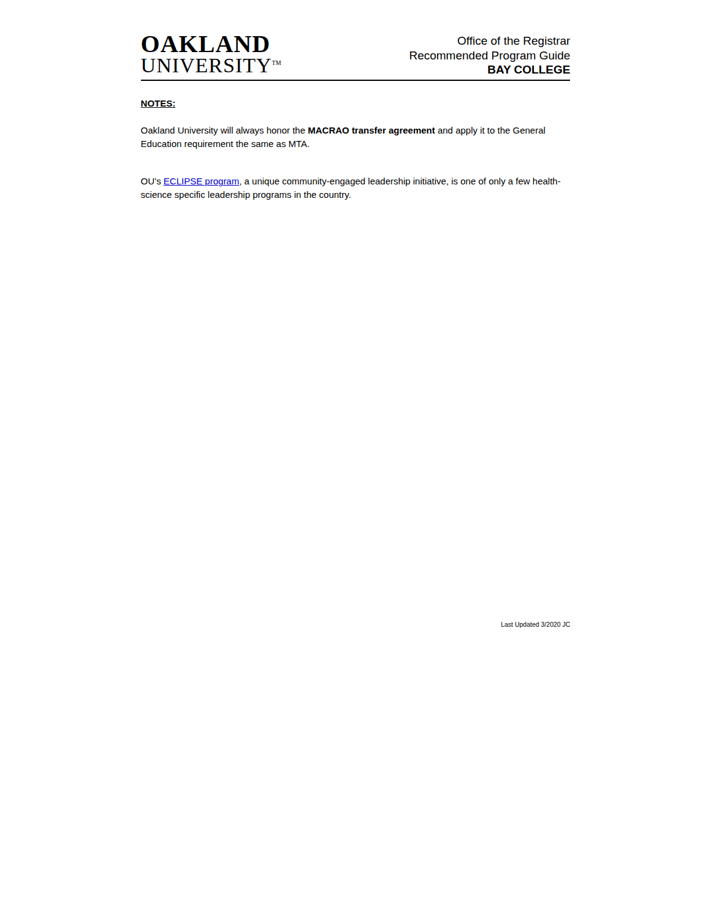OAKLAND
UNIVERSITYTM
Office of the Registrar
Recommended Program Guide
BAY COLLEGE
NOTES:
Oakland University will always honor the MACRAO transfer agreement and apply it to the General Education requirement the same as MTA.
OU’s ECLIPSE program, a unique community-engaged leadership initiative, is one of only a few health-science specific leadership programs in the country.
Last Updated 3/2020 JC